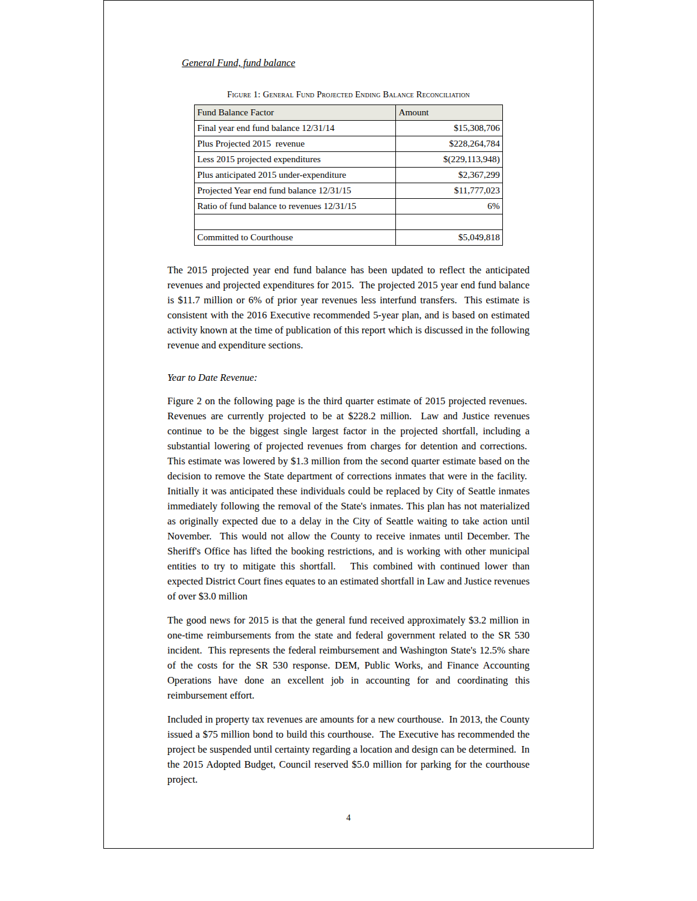General Fund, fund balance
Figure 1: General Fund Projected Ending Balance Reconciliation
| Fund Balance Factor | Amount |
| Final year end fund balance 12/31/14 | $15,308,706 |
| Plus Projected 2015 revenue | $228,264,784 |
| Less 2015 projected expenditures | $(229,113,948) |
| Plus anticipated 2015 under-expenditure | $2,367,299 |
| Projected Year end fund balance 12/31/15 | $11,777,023 |
| Ratio of fund balance to revenues 12/31/15 | 6% |
| Committed to Courthouse | $5,049,818 |
The 2015 projected year end fund balance has been updated to reflect the anticipated revenues and projected expenditures for 2015. The projected 2015 year end fund balance is $11.7 million or 6% of prior year revenues less interfund transfers. This estimate is consistent with the 2016 Executive recommended 5-year plan, and is based on estimated activity known at the time of publication of this report which is discussed in the following revenue and expenditure sections.
Year to Date Revenue:
Figure 2 on the following page is the third quarter estimate of 2015 projected revenues. Revenues are currently projected to be at $228.2 million. Law and Justice revenues continue to be the biggest single largest factor in the projected shortfall, including a substantial lowering of projected revenues from charges for detention and corrections. This estimate was lowered by $1.3 million from the second quarter estimate based on the decision to remove the State department of corrections inmates that were in the facility. Initially it was anticipated these individuals could be replaced by City of Seattle inmates immediately following the removal of the State's inmates. This plan has not materialized as originally expected due to a delay in the City of Seattle waiting to take action until November. This would not allow the County to receive inmates until December. The Sheriff's Office has lifted the booking restrictions, and is working with other municipal entities to try to mitigate this shortfall. This combined with continued lower than expected District Court fines equates to an estimated shortfall in Law and Justice revenues of over $3.0 million
The good news for 2015 is that the general fund received approximately $3.2 million in one-time reimbursements from the state and federal government related to the SR 530 incident. This represents the federal reimbursement and Washington State's 12.5% share of the costs for the SR 530 response. DEM, Public Works, and Finance Accounting Operations have done an excellent job in accounting for and coordinating this reimbursement effort.
Included in property tax revenues are amounts for a new courthouse. In 2013, the County issued a $75 million bond to build this courthouse. The Executive has recommended the project be suspended until certainty regarding a location and design can be determined. In the 2015 Adopted Budget, Council reserved $5.0 million for parking for the courthouse project.
4